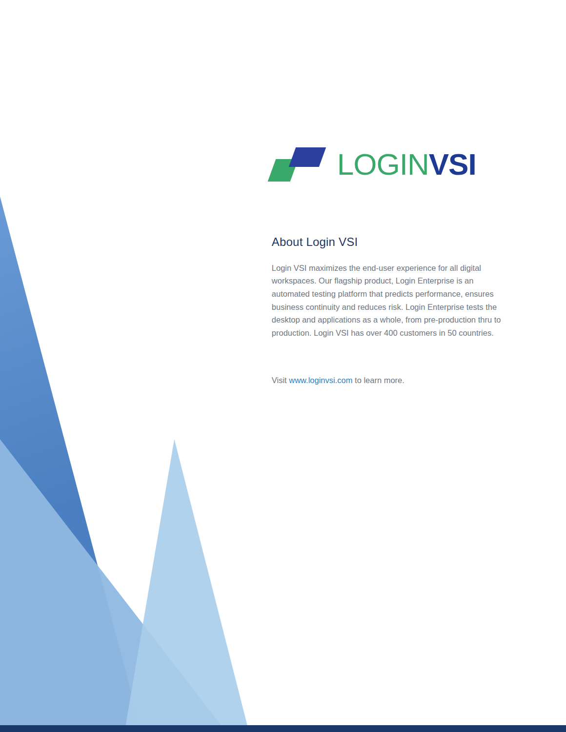LOGIN VSI
About Login VSI
Login VSI maximizes the end-user experience for all digital workspaces. Our flagship product, Login Enterprise is an automated testing platform that predicts performance, ensures business continuity and reduces risk. Login Enterprise tests the desktop and applications as a whole, from pre-production thru to production. Login VSI has over 400 customers in 50 countries.
Visit www.loginvsi.com to learn more.